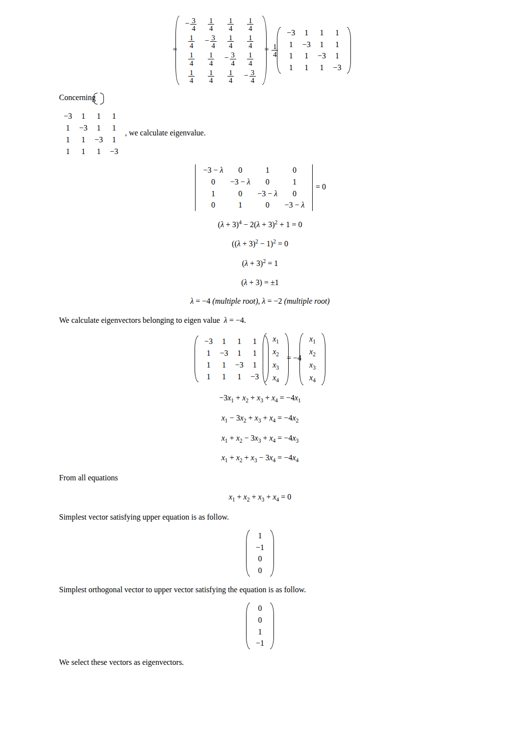=
| − 3 4 | 1 4 | 1 4 | 1 4 |
| 1 4 | − 3 4 | 1 4 | 1 4 |
| 1 4 | 1 4 | − 3 4 | 1 4 |
| 1 4 | 1 4 | 1 4 | − 3 4 |
= 14
| −3 | 1 | 1 | 1 |
| 1 | −3 | 1 | 1 |
| 1 | 1 | −3 | 1 |
| 1 | 1 | 1 | −3 |
Concerning
| −3 | 1 | 1 | 1 |
| 1 | −3 | 1 | 1 |
| 1 | 1 | −3 | 1 |
| 1 | 1 | 1 | −3 |
, we calculate eigenvalue.
| −3 − λ | 0 | 1 | 0 |
| 0 | −3 − λ | 0 | 1 |
| 1 | 0 | −3 − λ | 0 |
| 0 | 1 | 0 | −3 − λ |
= 0
(λ + 3)4 − 2(λ + 3)2 + 1 = 0
((λ + 3)2 − 1)2 = 0
(λ + 3)2 = 1
(λ + 3) = ±1
λ = −4 (multiple root), λ = −2 (multiple root)
We calculate eigenvectors belonging to eigen value λ = −4.
| −3 | 1 | 1 | 1 |
| 1 | −3 | 1 | 1 |
| 1 | 1 | −3 | 1 |
| 1 | 1 | 1 | −3 |
| x 1 |
| x 2 |
| x 3 |
| x 4 |
= −4
| x 1 |
| x 2 |
| x 3 |
| x 4 |
−3x1 + x2 + x3 + x4 = −4x1
x1 − 3x2 + x3 + x4 = −4x2
x1 + x2 − 3x3 + x4 = −4x3
x1 + x2 + x3 − 3x4 = −4x4
From all equations
x1 + x2 + x3 + x4 = 0
Simplest vector satisfying upper equation is as follow.
| 1 |
| −1 |
| 0 |
| 0 |
Simplest orthogonal vector to upper vector satisfying the equation is as follow.
| 0 |
| 0 |
| 1 |
| −1 |
We select these vectors as eigenvectors.